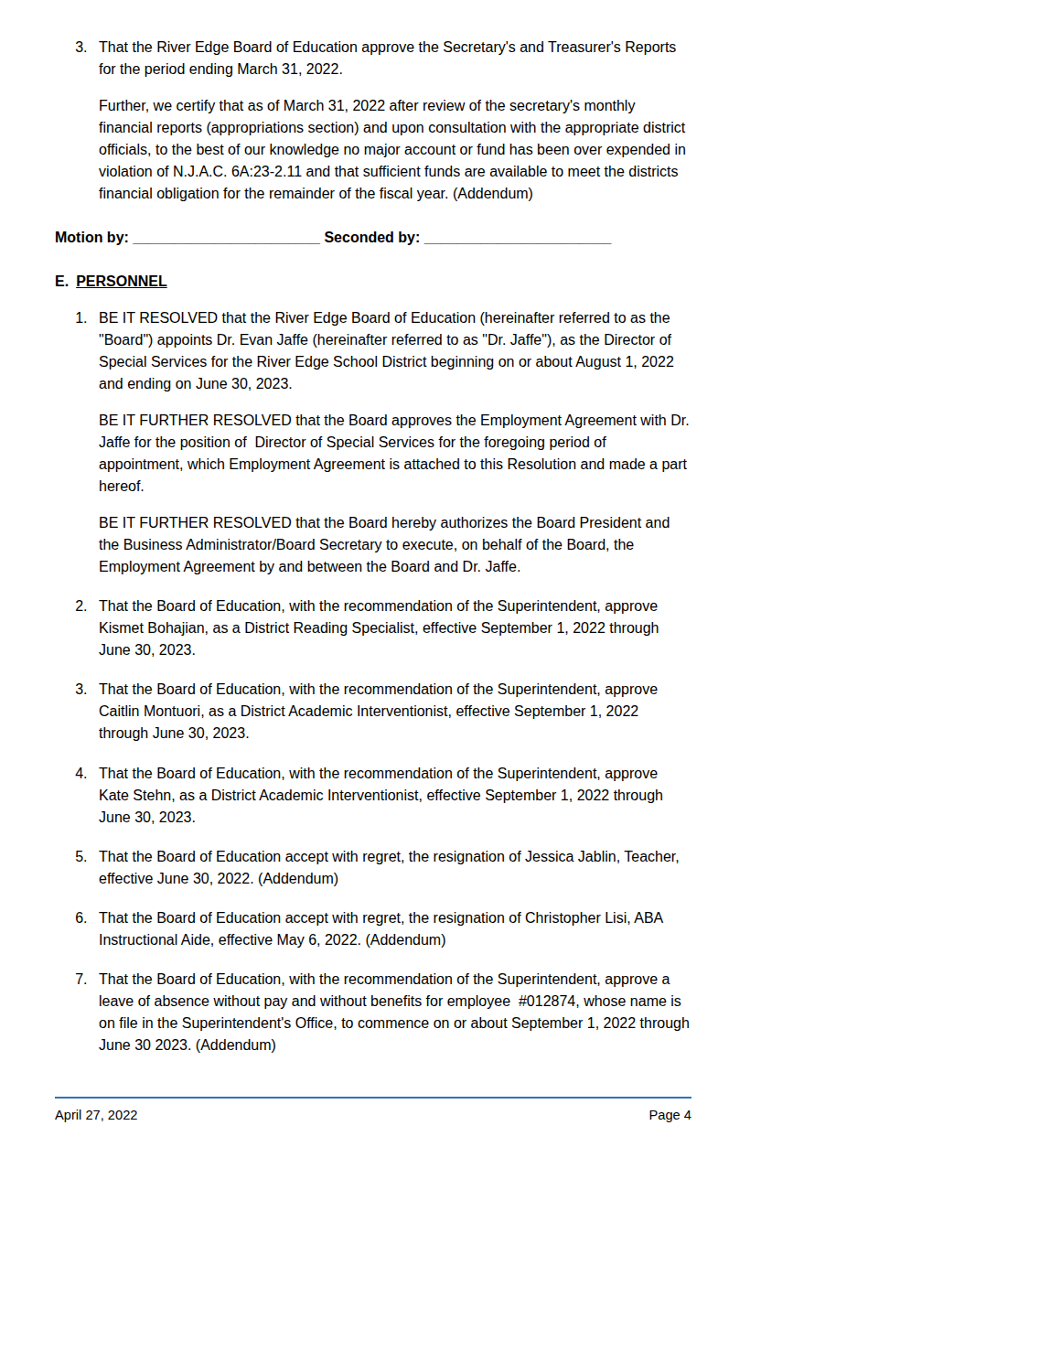That the River Edge Board of Education approve the Secretary's and Treasurer's Reports for the period ending March 31, 2022.
Further, we certify that as of March 31, 2022 after review of the secretary's monthly financial reports (appropriations section) and upon consultation with the appropriate district officials, to the best of our knowledge no major account or fund has been over expended in violation of N.J.A.C. 6A:23-2.11 and that sufficient funds are available to meet the districts financial obligation for the remainder of the fiscal year. (Addendum)
Motion by: _______________________ Seconded by: _______________________
E. PERSONNEL
BE IT RESOLVED that the River Edge Board of Education (hereinafter referred to as the "Board") appoints Dr. Evan Jaffe (hereinafter referred to as "Dr. Jaffe"), as the Director of Special Services for the River Edge School District beginning on or about August 1, 2022 and ending on June 30, 2023.
BE IT FURTHER RESOLVED that the Board approves the Employment Agreement with Dr. Jaffe for the position of Director of Special Services for the foregoing period of appointment, which Employment Agreement is attached to this Resolution and made a part hereof.
BE IT FURTHER RESOLVED that the Board hereby authorizes the Board President and the Business Administrator/Board Secretary to execute, on behalf of the Board, the Employment Agreement by and between the Board and Dr. Jaffe.
That the Board of Education, with the recommendation of the Superintendent, approve Kismet Bohajian, as a District Reading Specialist, effective September 1, 2022 through June 30, 2023.
That the Board of Education, with the recommendation of the Superintendent, approve Caitlin Montuori, as a District Academic Interventionist, effective September 1, 2022 through June 30, 2023.
That the Board of Education, with the recommendation of the Superintendent, approve Kate Stehn, as a District Academic Interventionist, effective September 1, 2022 through June 30, 2023.
That the Board of Education accept with regret, the resignation of Jessica Jablin, Teacher, effective June 30, 2022. (Addendum)
That the Board of Education accept with regret, the resignation of Christopher Lisi, ABA Instructional Aide, effective May 6, 2022. (Addendum)
That the Board of Education, with the recommendation of the Superintendent, approve a leave of absence without pay and without benefits for employee #012874, whose name is on file in the Superintendent's Office, to commence on or about September 1, 2022 through June 30 2023. (Addendum)
April 27, 2022 Page 4